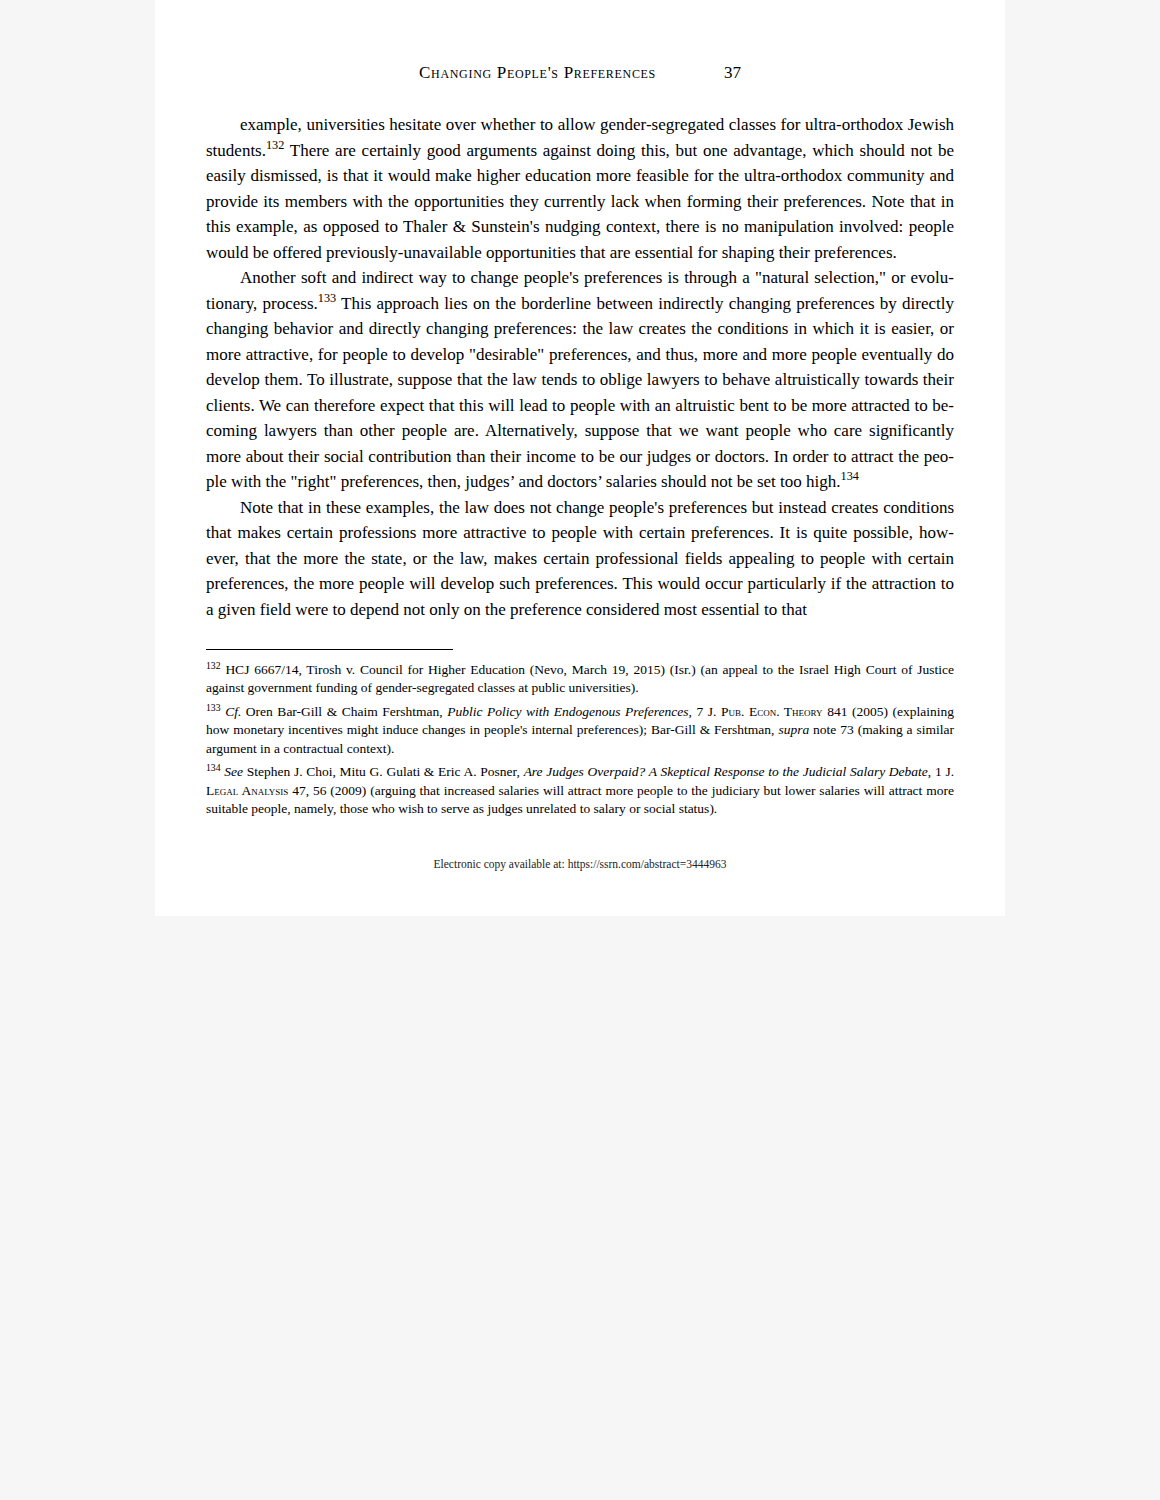Changing People's Preferences 37
example, universities hesitate over whether to allow gender-segregated classes for ultra-orthodox Jewish students.132 There are certainly good arguments against doing this, but one advantage, which should not be easily dismissed, is that it would make higher education more feasible for the ultra-orthodox community and provide its members with the opportunities they currently lack when forming their preferences. Note that in this example, as opposed to Thaler & Sunstein's nudging context, there is no manipulation involved: people would be offered previously-unavailable opportunities that are essential for shaping their preferences.
Another soft and indirect way to change people's preferences is through a "natural selection," or evolutionary, process.133 This approach lies on the borderline between indirectly changing preferences by directly changing behavior and directly changing preferences: the law creates the conditions in which it is easier, or more attractive, for people to develop "desirable" preferences, and thus, more and more people eventually do develop them. To illustrate, suppose that the law tends to oblige lawyers to behave altruistically towards their clients. We can therefore expect that this will lead to people with an altruistic bent to be more attracted to becoming lawyers than other people are. Alternatively, suppose that we want people who care significantly more about their social contribution than their income to be our judges or doctors. In order to attract the people with the "right" preferences, then, judges’ and doctors’ salaries should not be set too high.134
Note that in these examples, the law does not change people's preferences but instead creates conditions that makes certain professions more attractive to people with certain preferences. It is quite possible, however, that the more the state, or the law, makes certain professional fields appealing to people with certain preferences, the more people will develop such preferences. This would occur particularly if the attraction to a given field were to depend not only on the preference considered most essential to that
132 HCJ 6667/14, Tirosh v. Council for Higher Education (Nevo, March 19, 2015) (Isr.) (an appeal to the Israel High Court of Justice against government funding of gender-segregated classes at public universities).
133 Cf. Oren Bar-Gill & Chaim Fershtman, Public Policy with Endogenous Preferences, 7 J. Pub. Econ. Theory 841 (2005) (explaining how monetary incentives might induce changes in people's internal preferences); Bar-Gill & Fershtman, supra note 73 (making a similar argument in a contractual context).
134 See Stephen J. Choi, Mitu G. Gulati & Eric A. Posner, Are Judges Overpaid? A Skeptical Response to the Judicial Salary Debate, 1 J. Legal Analysis 47, 56 (2009) (arguing that increased salaries will attract more people to the judiciary but lower salaries will attract more suitable people, namely, those who wish to serve as judges unrelated to salary or social status).
Electronic copy available at: https://ssrn.com/abstract=3444963